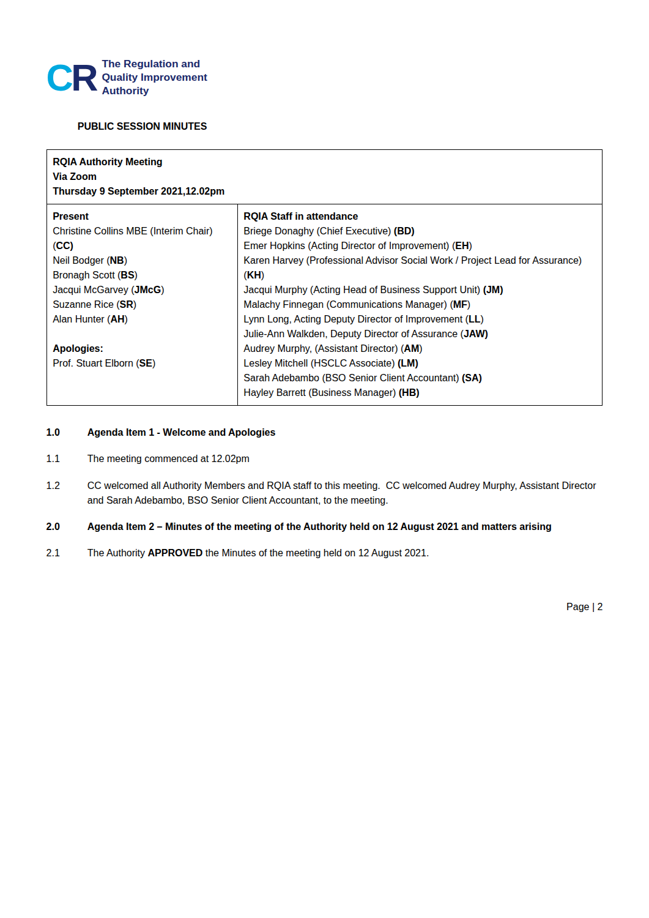CR
The Regulation and
Quality Improvement
Authority
Public Session Minutes
| RQIA Authority Meeting Via Zoom Thursday 9 September 2021,12.02pm |
| Present Christine Collins MBE (Interim Chair) ( CC) Neil Bodger ( NB ) Bronagh Scott ( BS ) Jacqui McGarvey ( JMcG ) Suzanne Rice ( SR ) Alan Hunter ( AH ) Apologies: Prof. Stuart Elborn ( SE ) | RQIA Staff in attendance Briege Donaghy (Chief Executive) (BD) Emer Hopkins (Acting Director of Improvement) ( EH ) Karen Harvey (Professional Advisor Social Work / Project Lead for Assurance) ( KH ) Jacqui Murphy (Acting Head of Business Support Unit) (JM) Malachy Finnegan (Communications Manager) ( MF ) Lynn Long, Acting Deputy Director of Improvement ( LL ) Julie-Ann Walkden, Deputy Director of Assurance ( JAW) Audrey Murphy, (Assistant Director) ( AM ) Lesley Mitchell (HSCLC Associate) (LM) Sarah Adebambo (BSO Senior Client Accountant) (SA) Hayley Barrett (Business Manager) (HB) |
1.0
Agenda Item 1 - Welcome and Apologies
1.1
The meeting commenced at 12.02pm
1.2
CC welcomed all Authority Members and RQIA staff to this meeting. CC welcomed Audrey Murphy, Assistant Director and Sarah Adebambo, BSO Senior Client Accountant, to the meeting.
2.0
Agenda Item 2 – Minutes of the meeting of the Authority held on 12 August 2021 and matters arising
2.1
The Authority APPROVED the Minutes of the meeting held on 12 August 2021.
Page | 2